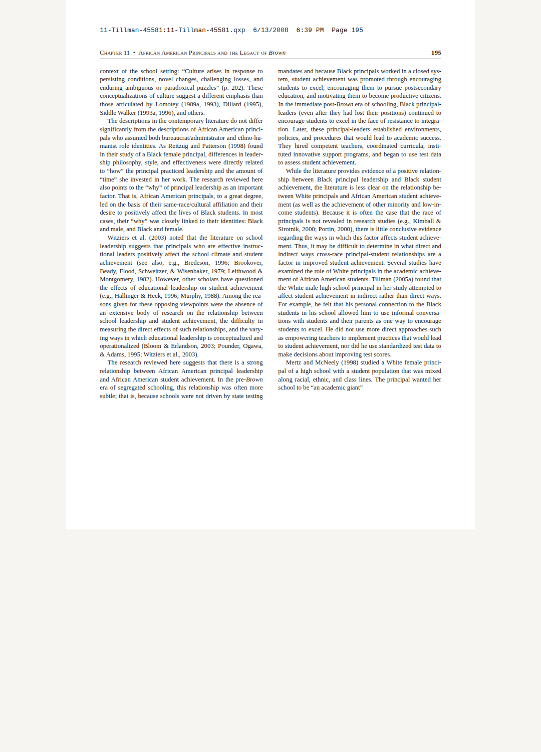11-Tillman-45581:11-Tillman-45581.qxp 6/13/2008 6:39 PM Page 195
Chapter 11 • African American Principals and the Legacy of Brown 195
context of the school setting: “Culture arises in response to persisting conditions, novel changes, challenging losses, and enduring ambiguous or paradoxical puzzles” (p. 202). These conceptualizations of culture suggest a different emphasis than those articulated by Lomotey (1989a, 1993), Dillard (1995), Siddle Walker (1993a, 1996), and others.
The descriptions in the contemporary literature do not differ significantly from the descriptions of African American principals who assumed both bureaucrat/administrator and ethno-humanist role identities. As Reitzug and Patterson (1998) found in their study of a Black female principal, differences in leadership philosophy, style, and effectiveness were directly related to “how” the principal practiced leadership and the amount of “time” she invested in her work. The research reviewed here also points to the “why” of principal leadership as an important factor. That is, African American principals, to a great degree, led on the basis of their same-race/cultural affiliation and their desire to positively affect the lives of Black students. In most cases, their “why” was closely linked to their identities: Black and male, and Black and female.
Witziers et al. (2003) noted that the literature on school leadership suggests that principals who are effective instructional leaders positively affect the school climate and student achievement (see also, e.g., Bredeson, 1996; Brookover, Beady, Flood, Schweitzer, & Wisenbaker, 1979; Leithwood & Montgomery, 1982). However, other scholars have questioned the effects of educational leadership on student achievement (e.g., Hallinger & Heck, 1996; Murphy, 1988). Among the reasons given for these opposing viewpoints were the absence of an extensive body of research on the relationship between school leadership and student achievement, the difficulty in measuring the direct effects of such relationships, and the varying ways in which educational leadership is conceptualized and operationalized (Bloom & Erlandson, 2003; Pounder, Ogawa, & Adams, 1995; Witziers et al., 2003).
The research reviewed here suggests that there is a strong relationship between African American principal leadership and African American student achievement. In the pre-Brown era of segregated schooling, this relationship was often more subtle; that is, because schools were not driven by state testing mandates and because Black principals worked in a closed system, student achievement was promoted through encouraging students to excel, encouraging them to pursue postsecondary education, and motivating them to become productive citizens. In the immediate post-Brown era of schooling, Black principal-leaders (even after they had lost their positions) continued to encourage students to excel in the face of resistance to integration. Later, these principal-leaders established environments, policies, and procedures that would lead to academic success. They hired competent teachers, coordinated curricula, instituted innovative support programs, and began to use test data to assess student achievement.
While the literature provides evidence of a positive relationship between Black principal leadership and Black student achievement, the literature is less clear on the relationship between White principals and African American student achievement (as well as the achievement of other minority and low-income students). Because it is often the case that the race of principals is not revealed in research studies (e.g., Kimball & Sirotnik, 2000; Portin, 2000), there is little conclusive evidence regarding the ways in which this factor affects student achievement. Thus, it may be difficult to determine in what direct and indirect ways cross-race principal-student relationships are a factor in improved student achievement. Several studies have examined the role of White principals in the academic achievement of African American students. Tillman (2005a) found that the White male high school principal in her study attempted to affect student achievement in indirect rather than direct ways. For example, he felt that his personal connection to the Black students in his school allowed him to use informal conversations with students and their parents as one way to encourage students to excel. He did not use more direct approaches such as empowering teachers to implement practices that would lead to student achievement, nor did he use standardized test data to make decisions about improving test scores.
Mertz and McNeely (1998) studied a White female principal of a high school with a student population that was mixed along racial, ethnic, and class lines. The principal wanted her school to be “an academic giant”